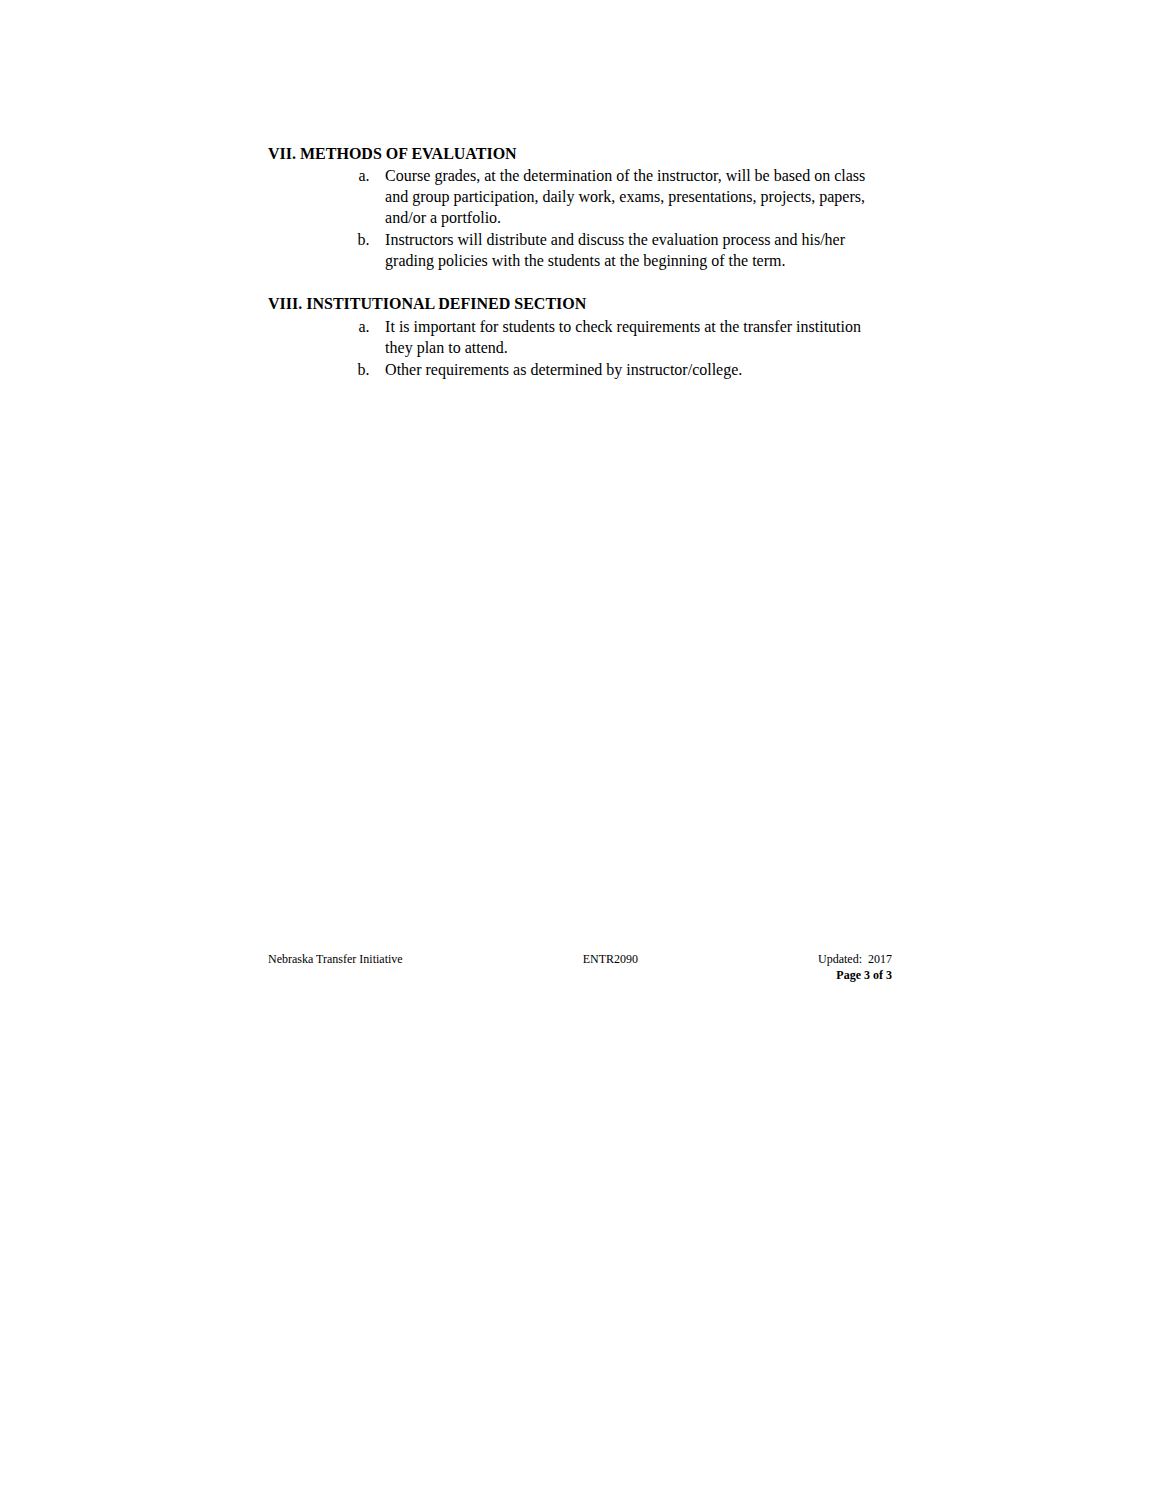VII. Methods of Evaluation
Course grades, at the determination of the instructor, will be based on class and group participation, daily work, exams, presentations, projects, papers, and/or a portfolio.
Instructors will distribute and discuss the evaluation process and his/her grading policies with the students at the beginning of the term.
VIII. Institutional Defined Section
It is important for students to check requirements at the transfer institution they plan to attend.
Other requirements as determined by instructor/college.
Nebraska Transfer Initiative ENTR2090 Updated: 2017
Page 3 of 3